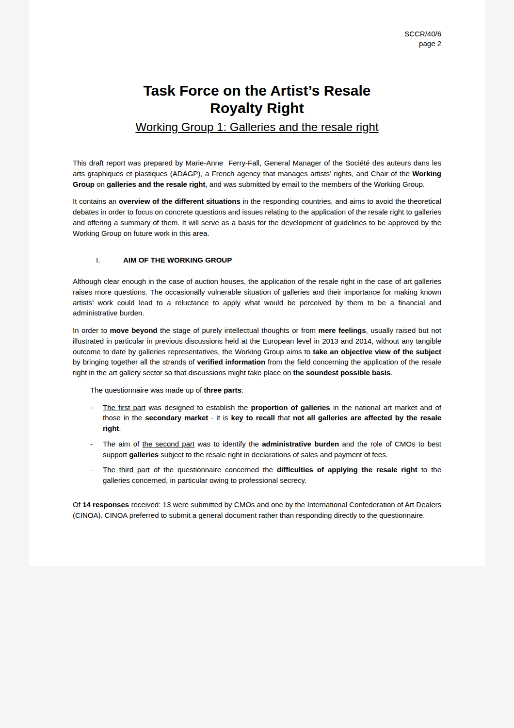SCCR/40/6
page 2
Task Force on the Artist’s Resale
Royalty Right
Working Group 1: Galleries and the resale right
This draft report was prepared by Marie-Anne Ferry-Fall, General Manager of the Société des auteurs dans les arts graphiques et plastiques (ADAGP), a French agency that manages artists’ rights, and Chair of the Working Group on galleries and the resale right, and was submitted by email to the members of the Working Group.
It contains an overview of the different situations in the responding countries, and aims to avoid the theoretical debates in order to focus on concrete questions and issues relating to the application of the resale right to galleries and offering a summary of them. It will serve as a basis for the development of guidelines to be approved by the Working Group on future work in this area.
I. AIM OF THE WORKING GROUP
Although clear enough in the case of auction houses, the application of the resale right in the case of art galleries raises more questions. The occasionally vulnerable situation of galleries and their importance for making known artists’ work could lead to a reluctance to apply what would be perceived by them to be a financial and administrative burden.
In order to move beyond the stage of purely intellectual thoughts or from mere feelings, usually raised but not illustrated in particular in previous discussions held at the European level in 2013 and 2014, without any tangible outcome to date by galleries representatives, the Working Group aims to take an objective view of the subject by bringing together all the strands of verified information from the field concerning the application of the resale right in the art gallery sector so that discussions might take place on the soundest possible basis.
The questionnaire was made up of three parts:
The first part was designed to establish the proportion of galleries in the national art market and of those in the secondary market - it is key to recall that not all galleries are affected by the resale right.
The aim of the second part was to identify the administrative burden and the role of CMOs to best support galleries subject to the resale right in declarations of sales and payment of fees.
The third part of the questionnaire concerned the difficulties of applying the resale right to the galleries concerned, in particular owing to professional secrecy.
Of 14 responses received: 13 were submitted by CMOs and one by the International Confederation of Art Dealers (CINOA). CINOA preferred to submit a general document rather than responding directly to the questionnaire.